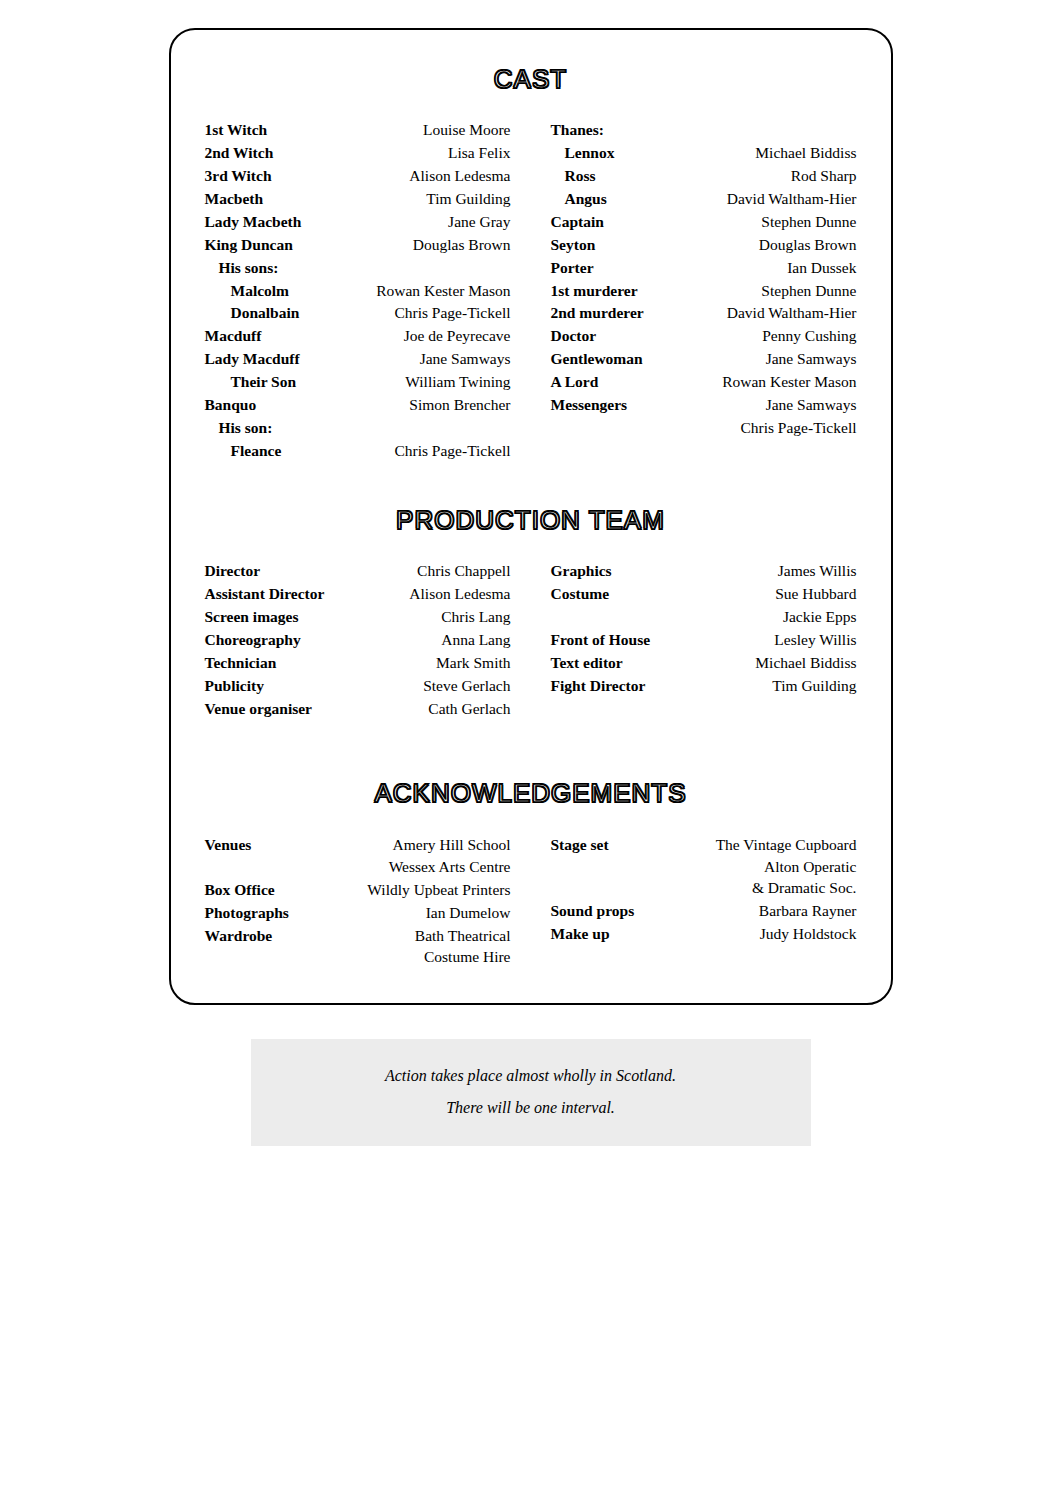Cast
| 1st Witch | Louise Moore |
| 2nd Witch | Lisa Felix |
| 3rd Witch | Alison Ledesma |
| Macbeth | Tim Guilding |
| Lady Macbeth | Jane Gray |
| King Duncan | Douglas Brown |
| His sons: | |
| Malcolm | Rowan Kester Mason |
| Donalbain | Chris Page-Tickell |
| Macduff | Joe de Peyrecave |
| Lady Macduff | Jane Samways |
| Their Son | William Twining |
| Banquo | Simon Brencher |
| His son: | |
| Fleance | Chris Page-Tickell |
| Thanes: | |
| Lennox | Michael Biddiss |
| Ross | Rod Sharp |
| Angus | David Waltham-Hier |
| Captain | Stephen Dunne |
| Seyton | Douglas Brown |
| Porter | Ian Dussek |
| 1st murderer | Stephen Dunne |
| 2nd murderer | David Waltham-Hier |
| Doctor | Penny Cushing |
| Gentlewoman | Jane Samways |
| A Lord | Rowan Kester Mason |
| Messengers | Jane Samways |
| | Chris Page-Tickell |
Production Team
| Director | Chris Chappell |
| Assistant Director | Alison Ledesma |
| Screen images | Chris Lang |
| Choreography | Anna Lang |
| Technician | Mark Smith |
| Publicity | Steve Gerlach |
| Venue organiser | Cath Gerlach |
| Graphics | James Willis |
| Costume | Sue Hubbard |
| | Jackie Epps |
| Front of House | Lesley Willis |
| Text editor | Michael Biddiss |
| Fight Director | Tim Guilding |
Acknowledgements
| Venues | Amery Hill School |
| | Wessex Arts Centre |
| Box Office | Wildly Upbeat Printers |
| Photographs | Ian Dumelow |
| Wardrobe | Bath Theatrical Costume Hire |
| Stage set | The Vintage Cupboard |
| | Alton Operatic & Dramatic Soc. |
| Sound props | Barbara Rayner |
| Make up | Judy Holdstock |
Action takes place almost wholly in Scotland.
There will be one interval.